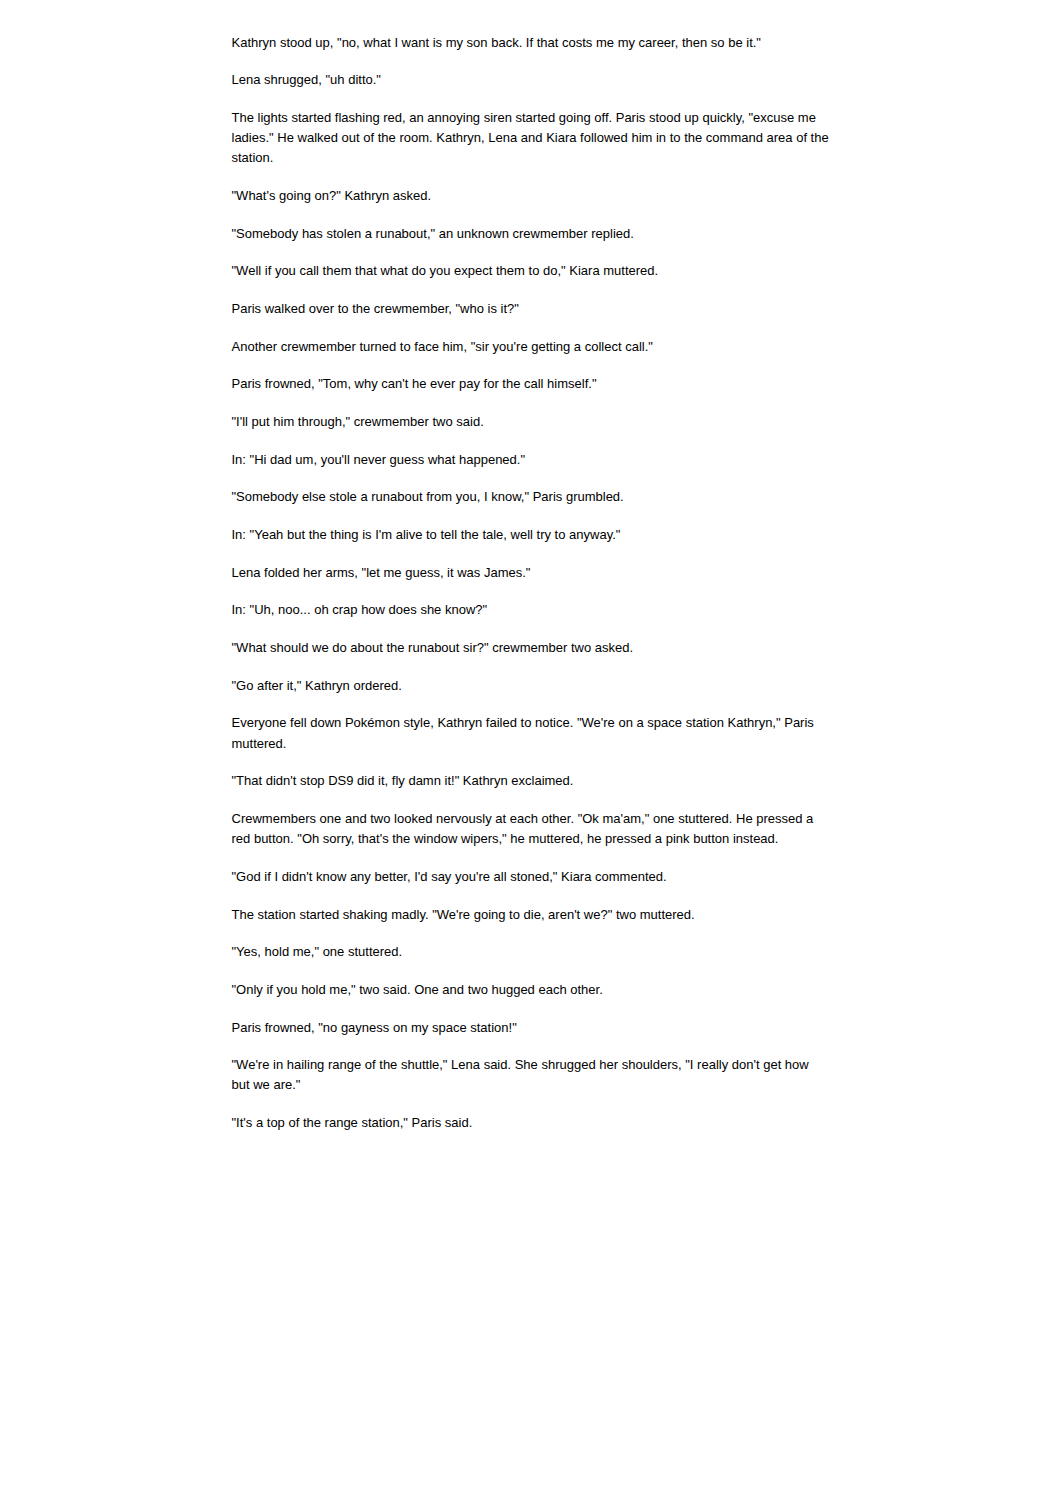Kathryn stood up, "no, what I want is my son back. If that costs me my career, then so be it."
Lena shrugged, "uh ditto."
The lights started flashing red, an annoying siren started going off. Paris stood up quickly, "excuse me ladies." He walked out of the room. Kathryn, Lena and Kiara followed him in to the command area of the station.
"What's going on?" Kathryn asked.
"Somebody has stolen a runabout," an unknown crewmember replied.
"Well if you call them that what do you expect them to do," Kiara muttered.
Paris walked over to the crewmember, "who is it?"
Another crewmember turned to face him, "sir you're getting a collect call."
Paris frowned, "Tom, why can't he ever pay for the call himself."
"I'll put him through," crewmember two said.
In: "Hi dad um, you'll never guess what happened."
"Somebody else stole a runabout from you, I know," Paris grumbled.
In: "Yeah but the thing is I'm alive to tell the tale, well try to anyway."
Lena folded her arms, "let me guess, it was James."
In: "Uh, noo... oh crap how does she know?"
"What should we do about the runabout sir?" crewmember two asked.
"Go after it," Kathryn ordered.
Everyone fell down Pokémon style, Kathryn failed to notice. "We're on a space station Kathryn," Paris muttered.
"That didn't stop DS9 did it, fly damn it!" Kathryn exclaimed.
Crewmembers one and two looked nervously at each other. "Ok ma'am," one stuttered. He pressed a red button. "Oh sorry, that's the window wipers," he muttered, he pressed a pink button instead.
"God if I didn't know any better, I'd say you're all stoned," Kiara commented.
The station started shaking madly. "We're going to die, aren't we?" two muttered.
"Yes, hold me," one stuttered.
"Only if you hold me," two said. One and two hugged each other.
Paris frowned, "no gayness on my space station!"
"We're in hailing range of the shuttle," Lena said. She shrugged her shoulders, "I really don't get how but we are."
"It's a top of the range station," Paris said.